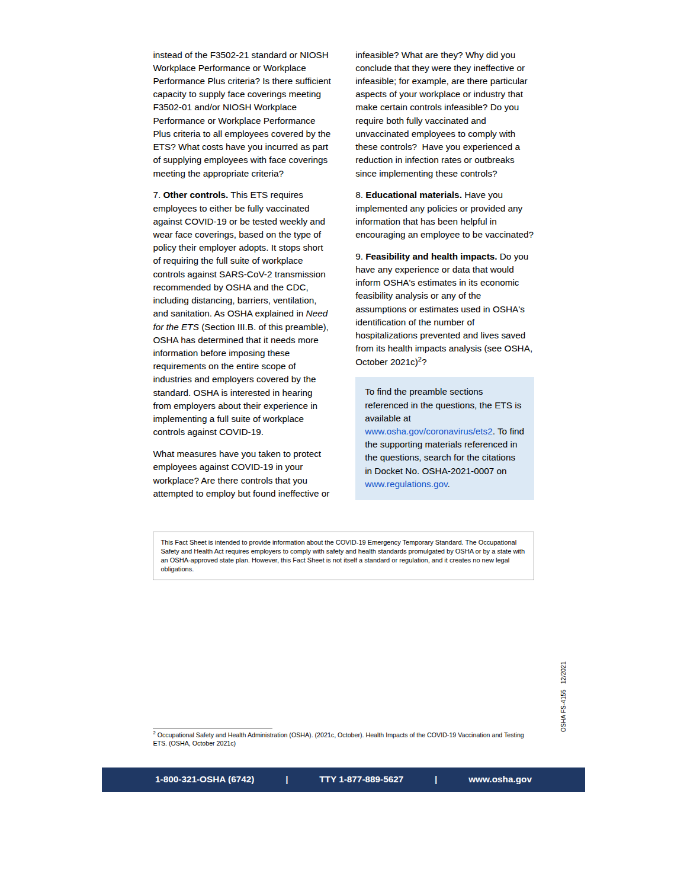instead of the F3502-21 standard or NIOSH Workplace Performance or Workplace Performance Plus criteria? Is there sufficient capacity to supply face coverings meeting F3502-01 and/or NIOSH Workplace Performance or Workplace Performance Plus criteria to all employees covered by the ETS? What costs have you incurred as part of supplying employees with face coverings meeting the appropriate criteria?
7. Other controls. This ETS requires employees to either be fully vaccinated against COVID-19 or be tested weekly and wear face coverings, based on the type of policy their employer adopts. It stops short of requiring the full suite of workplace controls against SARS-CoV-2 transmission recommended by OSHA and the CDC, including distancing, barriers, ventilation, and sanitation. As OSHA explained in Need for the ETS (Section III.B. of this preamble), OSHA has determined that it needs more information before imposing these requirements on the entire scope of industries and employers covered by the standard. OSHA is interested in hearing from employers about their experience in implementing a full suite of workplace controls against COVID-19.
What measures have you taken to protect employees against COVID-19 in your workplace? Are there controls that you attempted to employ but found ineffective or infeasible? What are they? Why did you conclude that they were they ineffective or infeasible; for example, are there particular aspects of your workplace or industry that make certain controls infeasible? Do you require both fully vaccinated and unvaccinated employees to comply with these controls? Have you experienced a reduction in infection rates or outbreaks since implementing these controls?
8. Educational materials. Have you implemented any policies or provided any information that has been helpful in encouraging an employee to be vaccinated?
9. Feasibility and health impacts. Do you have any experience or data that would inform OSHA's estimates in its economic feasibility analysis or any of the assumptions or estimates used in OSHA's identification of the number of hospitalizations prevented and lives saved from its health impacts analysis (see OSHA, October 2021c)2?
To find the preamble sections referenced in the questions, the ETS is available at www.osha.gov/coronavirus/ets2. To find the supporting materials referenced in the questions, search for the citations in Docket No. OSHA-2021-0007 on www.regulations.gov.
This Fact Sheet is intended to provide information about the COVID-19 Emergency Temporary Standard. The Occupational Safety and Health Act requires employers to comply with safety and health standards promulgated by OSHA or by a state with an OSHA-approved state plan. However, this Fact Sheet is not itself a standard or regulation, and it creates no new legal obligations.
2 Occupational Safety and Health Administration (OSHA). (2021c, October). Health Impacts of the COVID-19 Vaccination and Testing ETS. (OSHA, October 2021c)
OSHA FS-4155 12/2021
1-800-321-OSHA (6742) | TTY 1-877-889-5627 | www.osha.gov